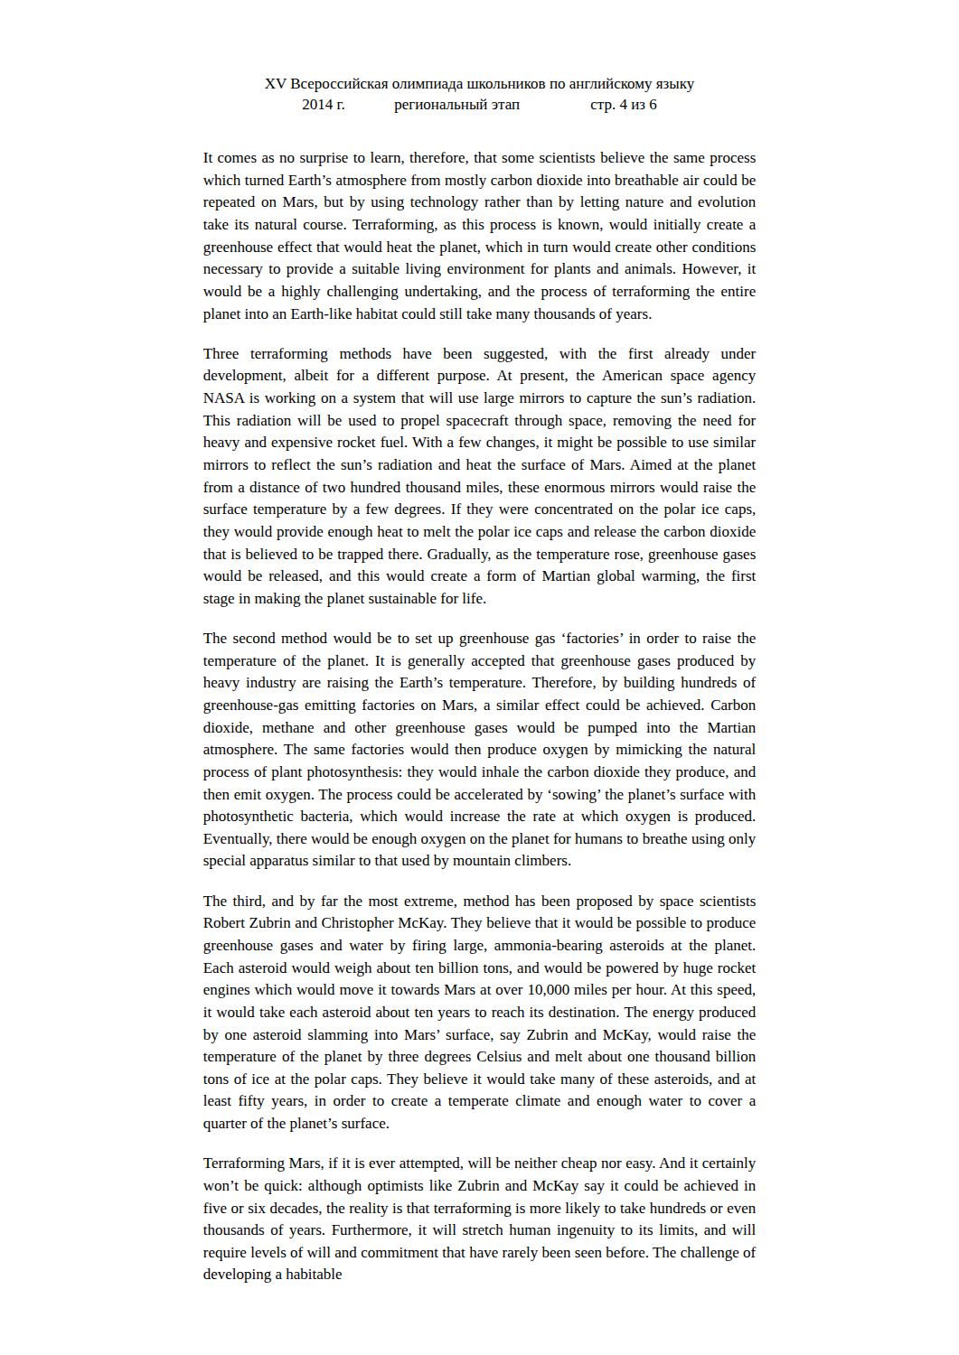XV Всероссийская олимпиада школьников по английскому языку 2014 г. региональный этап стр. 4 из 6
It comes as no surprise to learn, therefore, that some scientists believe the same process which turned Earth’s atmosphere from mostly carbon dioxide into breathable air could be repeated on Mars, but by using technology rather than by letting nature and evolution take its natural course. Terraforming, as this process is known, would initially create a greenhouse effect that would heat the planet, which in turn would create other conditions necessary to provide a suitable living environment for plants and animals. However, it would be a highly challenging undertaking, and the process of terraforming the entire planet into an Earth-like habitat could still take many thousands of years.
Three terraforming methods have been suggested, with the first already under development, albeit for a different purpose. At present, the American space agency NASA is working on a system that will use large mirrors to capture the sun’s radiation. This radiation will be used to propel spacecraft through space, removing the need for heavy and expensive rocket fuel. With a few changes, it might be possible to use similar mirrors to reflect the sun’s radiation and heat the surface of Mars. Aimed at the planet from a distance of two hundred thousand miles, these enormous mirrors would raise the surface temperature by a few degrees. If they were concentrated on the polar ice caps, they would provide enough heat to melt the polar ice caps and release the carbon dioxide that is believed to be trapped there. Gradually, as the temperature rose, greenhouse gases would be released, and this would create a form of Martian global warming, the first stage in making the planet sustainable for life.
The second method would be to set up greenhouse gas ‘factories’ in order to raise the temperature of the planet. It is generally accepted that greenhouse gases produced by heavy industry are raising the Earth’s temperature. Therefore, by building hundreds of greenhouse-gas emitting factories on Mars, a similar effect could be achieved. Carbon dioxide, methane and other greenhouse gases would be pumped into the Martian atmosphere. The same factories would then produce oxygen by mimicking the natural process of plant photosynthesis: they would inhale the carbon dioxide they produce, and then emit oxygen. The process could be accelerated by ‘sowing’ the planet’s surface with photosynthetic bacteria, which would increase the rate at which oxygen is produced. Eventually, there would be enough oxygen on the planet for humans to breathe using only special apparatus similar to that used by mountain climbers.
The third, and by far the most extreme, method has been proposed by space scientists Robert Zubrin and Christopher McKay. They believe that it would be possible to produce greenhouse gases and water by firing large, ammonia-bearing asteroids at the planet. Each asteroid would weigh about ten billion tons, and would be powered by huge rocket engines which would move it towards Mars at over 10,000 miles per hour. At this speed, it would take each asteroid about ten years to reach its destination. The energy produced by one asteroid slamming into Mars’ surface, say Zubrin and McKay, would raise the temperature of the planet by three degrees Celsius and melt about one thousand billion tons of ice at the polar caps. They believe it would take many of these asteroids, and at least fifty years, in order to create a temperate climate and enough water to cover a quarter of the planet’s surface.
Terraforming Mars, if it is ever attempted, will be neither cheap nor easy. And it certainly won’t be quick: although optimists like Zubrin and McKay say it could be achieved in five or six decades, the reality is that terraforming is more likely to take hundreds or even thousands of years. Furthermore, it will stretch human ingenuity to its limits, and will require levels of will and commitment that have rarely been seen before. The challenge of developing a habitable